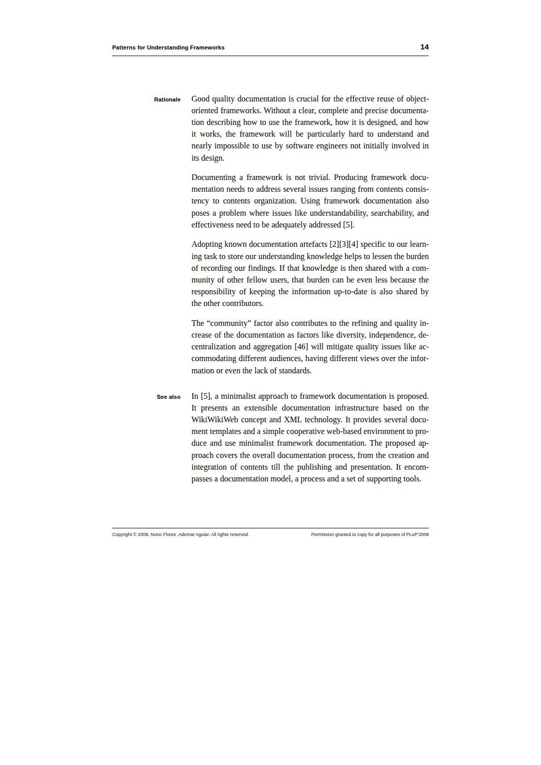Patterns for Understanding Frameworks 14
Rationale
Good quality documentation is crucial for the effective reuse of object-oriented frameworks. Without a clear, complete and precise documentation describing how to use the framework, how it is designed, and how it works, the framework will be particularly hard to understand and nearly impossible to use by software engineers not initially involved in its design.
Documenting a framework is not trivial. Producing framework documentation needs to address several issues ranging from contents consistency to contents organization. Using framework documentation also poses a problem where issues like understandability, searchability, and effectiveness need to be adequately addressed [5].
Adopting known documentation artefacts [2][3][4] specific to our learning task to store our understanding knowledge helps to lessen the burden of recording our findings. If that knowledge is then shared with a community of other fellow users, that burden can be even less because the responsibility of keeping the information up-to-date is also shared by the other contributors.
The “community” factor also contributes to the refining and quality increase of the documentation as factors like diversity, independence, decentralization and aggregation [46] will mitigate quality issues like accommodating different audiences, having different views over the information or even the lack of standards.
See also
In [5], a minimalist approach to framework documentation is proposed. It presents an extensible documentation infrastructure based on the WikiWikiWeb concept and XML technology. It provides several document templates and a simple cooperative web-based environment to produce and use minimalist framework documentation. The proposed approach covers the overall documentation process, from the creation and integration of contents till the publishing and presentation. It encompasses a documentation model, a process and a set of supporting tools.
Copyright © 2008, Nuno Flores ,Ademar Aguiar. All rights reserved. Permission granted to copy for all purposes of PLoP’2008